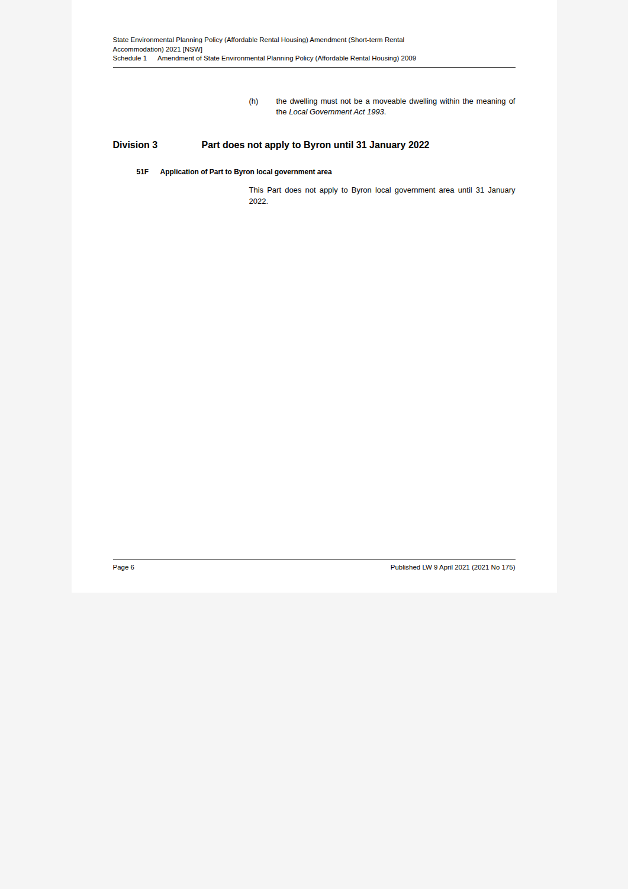State Environmental Planning Policy (Affordable Rental Housing) Amendment (Short-term Rental Accommodation) 2021 [NSW]
Schedule 1 Amendment of State Environmental Planning Policy (Affordable Rental Housing) 2009
(h)
the dwelling must not be a moveable dwelling within the meaning of the Local Government Act 1993.
Division 3
Part does not apply to Byron until 31 January 2022
51F
Application of Part to Byron local government area
This Part does not apply to Byron local government area until 31 January 2022.
Page 6 Published LW 9 April 2021 (2021 No 175)